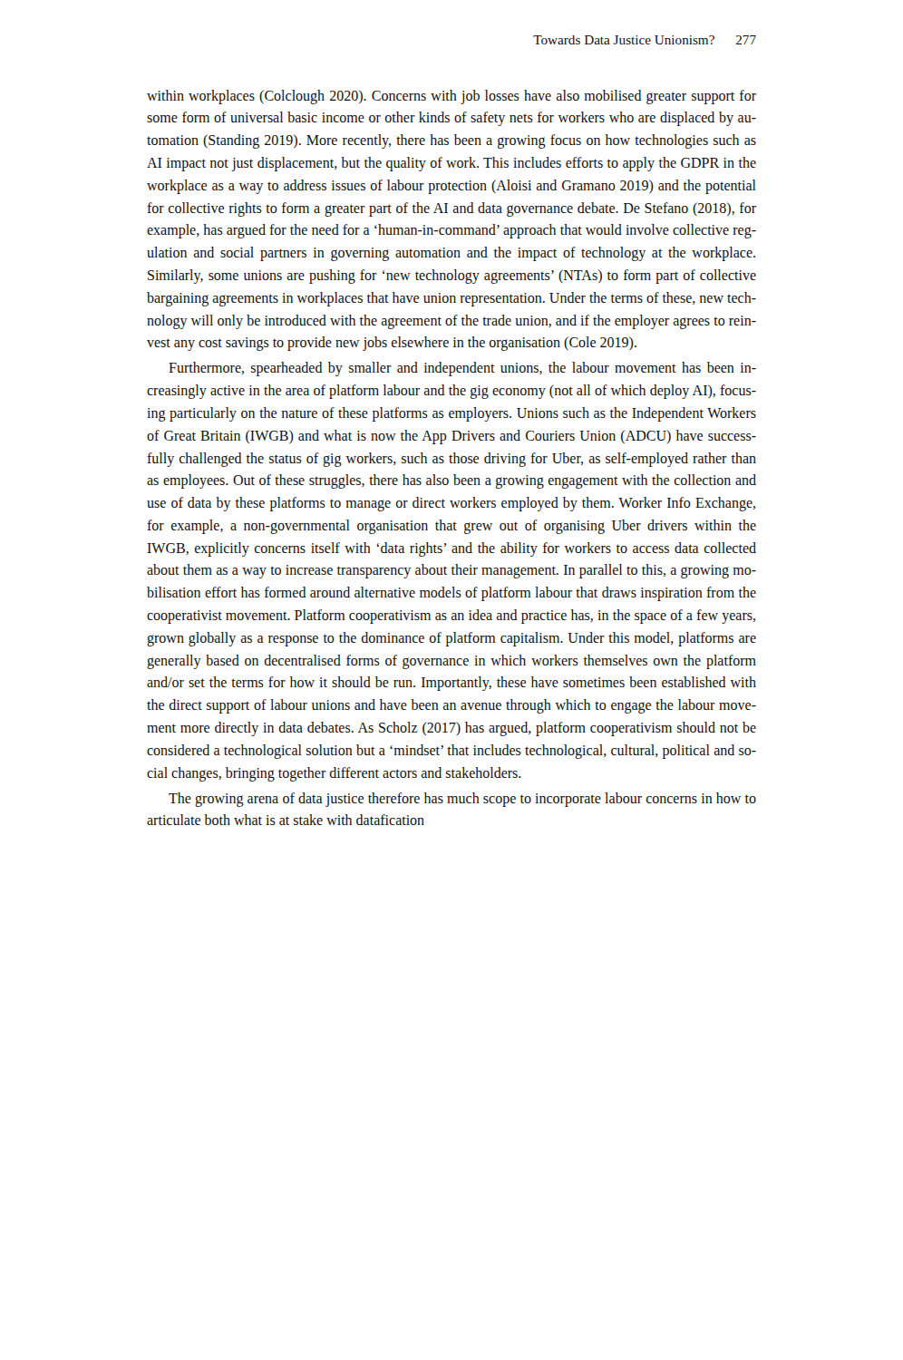Towards Data Justice Unionism?277
within workplaces (Colclough 2020). Concerns with job losses have also mobilised greater support for some form of universal basic income or other kinds of safety nets for workers who are displaced by automation (Standing 2019). More recently, there has been a growing focus on how technologies such as AI impact not just displacement, but the quality of work. This includes efforts to apply the GDPR in the workplace as a way to address issues of labour protection (Aloisi and Gramano 2019) and the potential for collective rights to form a greater part of the AI and data governance debate. De Stefano (2018), for example, has argued for the need for a ‘human-in-command’ approach that would involve collective regulation and social partners in governing automation and the impact of technology at the workplace. Similarly, some unions are pushing for ‘new technology agreements’ (NTAs) to form part of collective bargaining agreements in workplaces that have union representation. Under the terms of these, new technology will only be introduced with the agreement of the trade union, and if the employer agrees to reinvest any cost savings to provide new jobs elsewhere in the organisation (Cole 2019).
Furthermore, spearheaded by smaller and independent unions, the labour movement has been increasingly active in the area of platform labour and the gig economy (not all of which deploy AI), focusing particularly on the nature of these platforms as employers. Unions such as the Independent Workers of Great Britain (IWGB) and what is now the App Drivers and Couriers Union (ADCU) have successfully challenged the status of gig workers, such as those driving for Uber, as self-employed rather than as employees. Out of these struggles, there has also been a growing engagement with the collection and use of data by these platforms to manage or direct workers employed by them. Worker Info Exchange, for example, a non-governmental organisation that grew out of organising Uber drivers within the IWGB, explicitly concerns itself with ‘data rights’ and the ability for workers to access data collected about them as a way to increase transparency about their management. In parallel to this, a growing mobilisation effort has formed around alternative models of platform labour that draws inspiration from the cooperativist movement. Platform cooperativism as an idea and practice has, in the space of a few years, grown globally as a response to the dominance of platform capitalism. Under this model, platforms are generally based on decentralised forms of governance in which workers themselves own the platform and/or set the terms for how it should be run. Importantly, these have sometimes been established with the direct support of labour unions and have been an avenue through which to engage the labour movement more directly in data debates. As Scholz (2017) has argued, platform cooperativism should not be considered a technological solution but a ‘mindset’ that includes technological, cultural, political and social changes, bringing together different actors and stakeholders.
The growing arena of data justice therefore has much scope to incorporate labour concerns in how to articulate both what is at stake with datafication